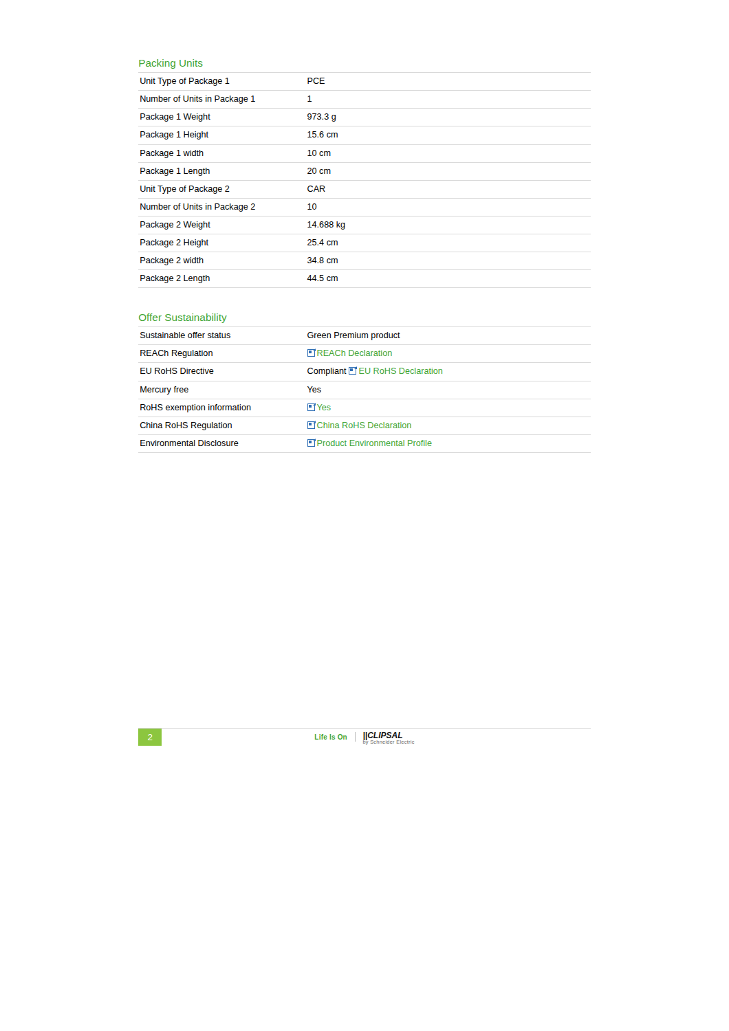Packing Units
| Unit Type of Package 1 | PCE |
| Number of Units in Package 1 | 1 |
| Package 1 Weight | 973.3 g |
| Package 1 Height | 15.6 cm |
| Package 1 width | 10 cm |
| Package 1 Length | 20 cm |
| Unit Type of Package 2 | CAR |
| Number of Units in Package 2 | 10 |
| Package 2 Weight | 14.688 kg |
| Package 2 Height | 25.4 cm |
| Package 2 width | 34.8 cm |
| Package 2 Length | 44.5 cm |
Offer Sustainability
| Sustainable offer status | Green Premium product |
| REACh Regulation | REACh Declaration |
| EU RoHS Directive | Compliant EU RoHS Declaration |
| Mercury free | Yes |
| RoHS exemption information | Yes |
| China RoHS Regulation | China RoHS Declaration |
| Environmental Disclosure | Product Environmental Profile |
2
Life Is On ||CLIPSAL by Schneider Electric